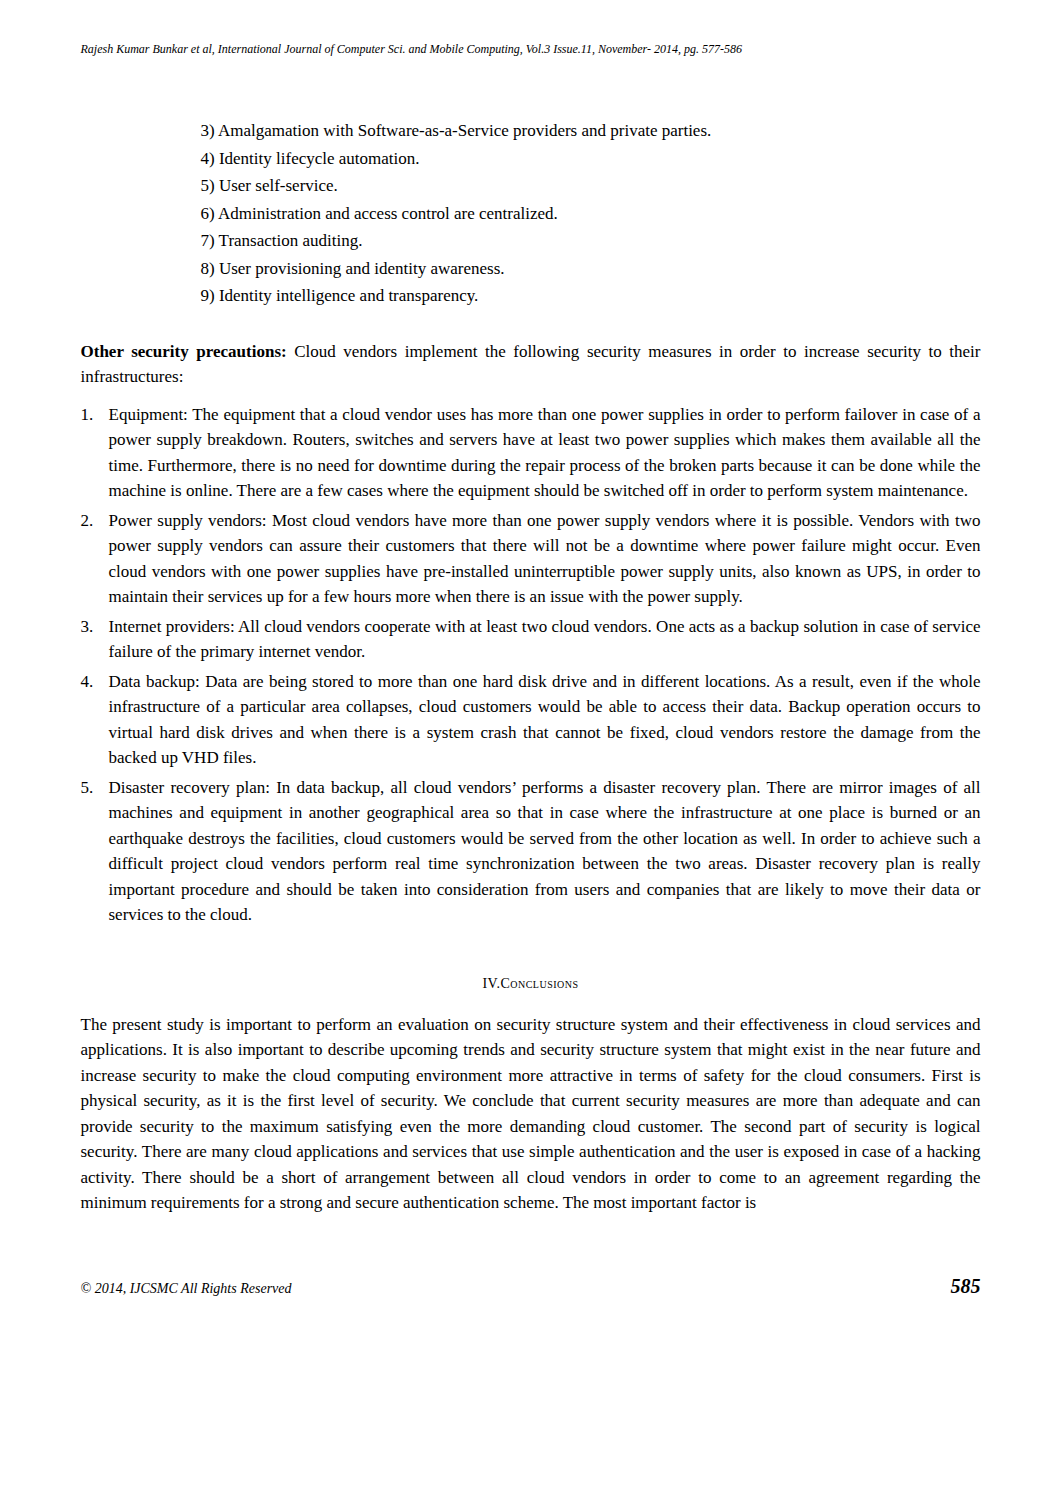Rajesh Kumar Bunkar et al, International Journal of Computer Sci. and Mobile Computing, Vol.3 Issue.11, November- 2014, pg. 577-586
3) Amalgamation with Software-as-a-Service providers and private parties.
4) Identity lifecycle automation.
5) User self-service.
6) Administration and access control are centralized.
7) Transaction auditing.
8) User provisioning and identity awareness.
9) Identity intelligence and transparency.
Other security precautions: Cloud vendors implement the following security measures in order to increase security to their infrastructures:
1. Equipment: The equipment that a cloud vendor uses has more than one power supplies in order to perform failover in case of a power supply breakdown. Routers, switches and servers have at least two power supplies which makes them available all the time. Furthermore, there is no need for downtime during the repair process of the broken parts because it can be done while the machine is online. There are a few cases where the equipment should be switched off in order to perform system maintenance.
2. Power supply vendors: Most cloud vendors have more than one power supply vendors where it is possible. Vendors with two power supply vendors can assure their customers that there will not be a downtime where power failure might occur. Even cloud vendors with one power supplies have pre-installed uninterruptible power supply units, also known as UPS, in order to maintain their services up for a few hours more when there is an issue with the power supply.
3. Internet providers: All cloud vendors cooperate with at least two cloud vendors. One acts as a backup solution in case of service failure of the primary internet vendor.
4. Data backup: Data are being stored to more than one hard disk drive and in different locations. As a result, even if the whole infrastructure of a particular area collapses, cloud customers would be able to access their data. Backup operation occurs to virtual hard disk drives and when there is a system crash that cannot be fixed, cloud vendors restore the damage from the backed up VHD files.
5. Disaster recovery plan: In data backup, all cloud vendors’ performs a disaster recovery plan. There are mirror images of all machines and equipment in another geographical area so that in case where the infrastructure at one place is burned or an earthquake destroys the facilities, cloud customers would be served from the other location as well. In order to achieve such a difficult project cloud vendors perform real time synchronization between the two areas. Disaster recovery plan is really important procedure and should be taken into consideration from users and companies that are likely to move their data or services to the cloud.
IV.Conclusions
The present study is important to perform an evaluation on security structure system and their effectiveness in cloud services and applications. It is also important to describe upcoming trends and security structure system that might exist in the near future and increase security to make the cloud computing environment more attractive in terms of safety for the cloud consumers. First is physical security, as it is the first level of security. We conclude that current security measures are more than adequate and can provide security to the maximum satisfying even the more demanding cloud customer. The second part of security is logical security. There are many cloud applications and services that use simple authentication and the user is exposed in case of a hacking activity. There should be a short of arrangement between all cloud vendors in order to come to an agreement regarding the minimum requirements for a strong and secure authentication scheme. The most important factor is
© 2014, IJCSMC All Rights Reserved 585